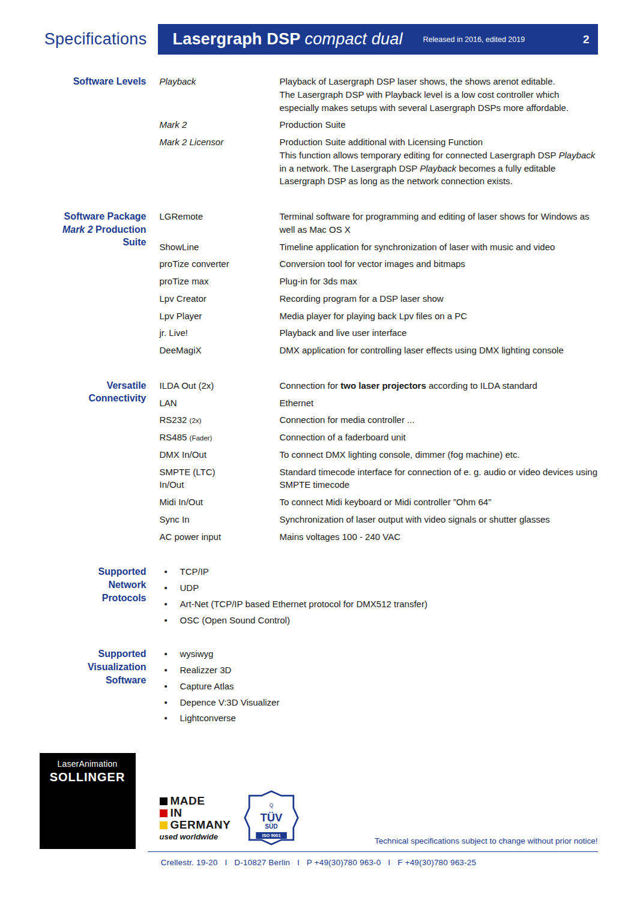Specifications
Lasergraph DSP compact dual
Released in 2016, edited 2019 2
Software Levels
| Playback | Playback of Lasergraph DSP laser shows, the shows arenot editable. The Lasergraph DSP with Playback level is a low cost controller which especially makes setups with several Lasergraph DSPs more affordable. |
| Mark 2 | Production Suite |
| Mark 2 Licensor | Production Suite additional with Licensing Function This function allows temporary editing for connected Lasergraph DSP Playback in a network. The Lasergraph DSP Playback becomes a fully editable Lasergraph DSP as long as the network connection exists. |
Software Package
Mark 2 Production
Suite
| LGRemote | Terminal software for programming and editing of laser shows for Windows as well as Mac OS X |
| ShowLine | Timeline application for synchronization of laser with music and video |
| proTize converter | Conversion tool for vector images and bitmaps |
| proTize max | Plug-in for 3ds max |
| Lpv Creator | Recording program for a DSP laser show |
| Lpv Player | Media player for playing back Lpv files on a PC |
| jr. Live! | Playback and live user interface |
| DeeMagiX | DMX application for controlling laser effects using DMX lighting console |
Versatile
Connectivity
| ILDA Out (2x) | Connection for two laser projectors according to ILDA standard |
| LAN | Ethernet |
| RS232 (2x) | Connection for media controller ... |
| RS485 (Fader) | Connection of a faderboard unit |
| DMX In/Out | To connect DMX lighting console, dimmer (fog machine) etc. |
| SMPTE (LTC) In/Out | Standard timecode interface for connection of e. g. audio or video devices using SMPTE timecode |
| Midi In/Out | To connect Midi keyboard or Midi controller ”Ohm 64” |
| Sync In | Synchronization of laser output with video signals or shutter glasses |
| AC power input | Mains voltages 100 - 240 VAC |
Supported
Network
Protocols
TCP/IP
UDP
Art-Net (TCP/IP based Ethernet protocol for DMX512 transfer)
OSC (Open Sound Control)
Supported
Visualization
Software
wysiwyg
Realizzer 3D
Capture Atlas
Depence V:3D Visualizer
Lightconverse
LaserAnimation
SOLLINGER
MADE
IN
GERMANY
used worldwide
Q TÜV SÜD ISO 9001
Technical specifications subject to change without prior notice!
Crellestr. 19-20 I D-10827 Berlin I P +49(30)780 963-0 I F +49(30)780 963-25